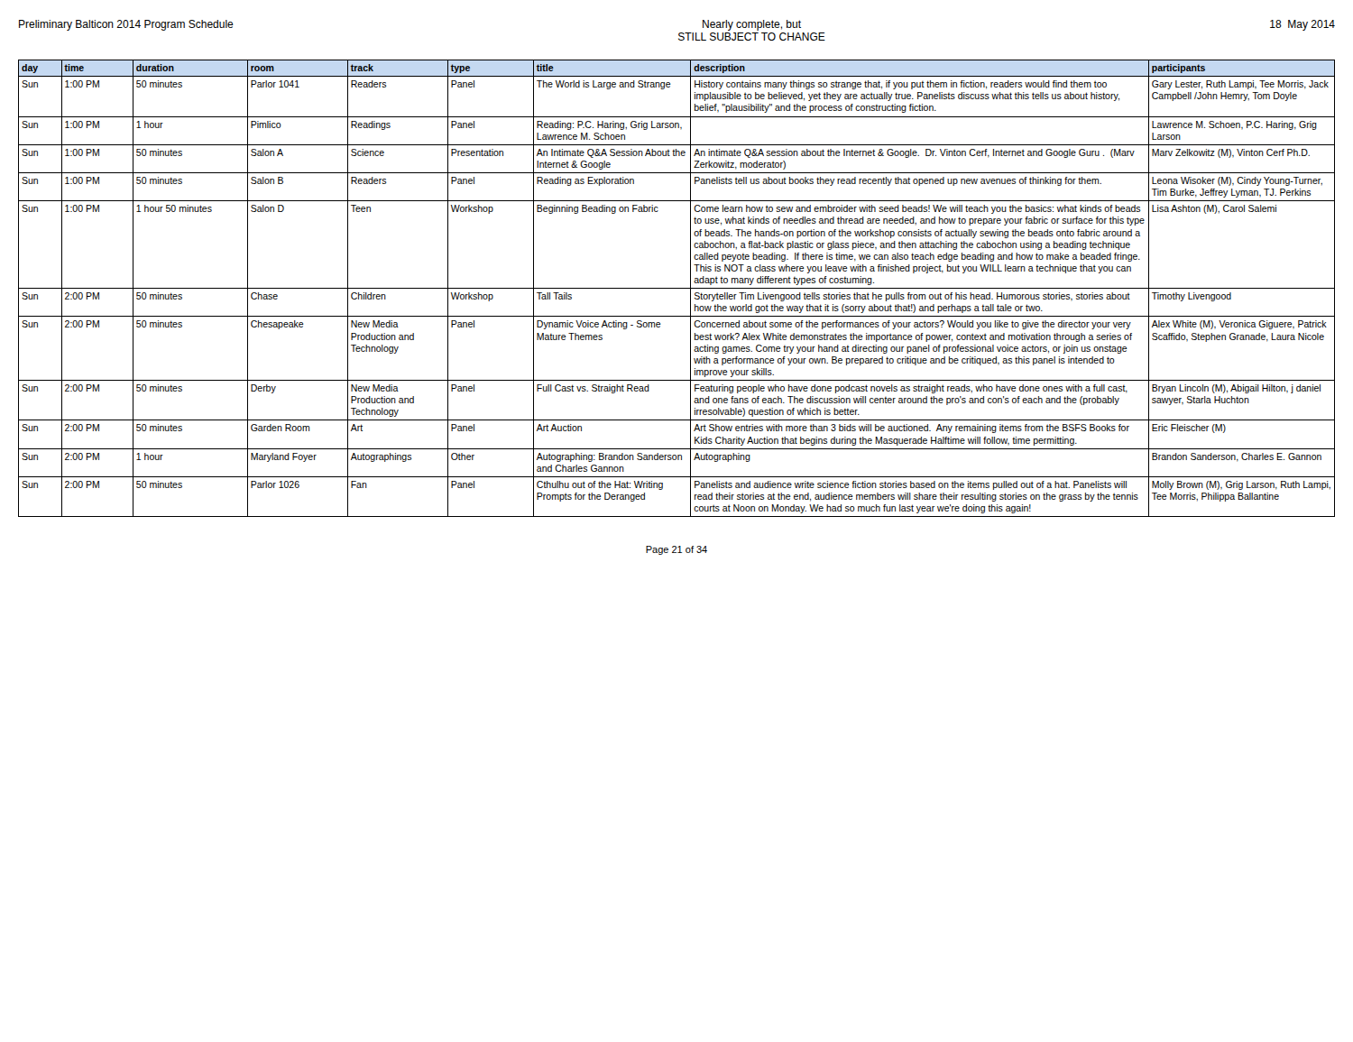Preliminary Balticon 2014 Program Schedule
Nearly complete, but
STILL SUBJECT TO CHANGE
18 May 2014
| day | time | duration | room | track | type | title | description | participants |
| --- | --- | --- | --- | --- | --- | --- | --- | --- |
| Sun | 1:00 PM | 50 minutes | Parlor 1041 | Readers | Panel | The World is Large and Strange | History contains many things so strange that, if you put them in fiction, readers would find them too implausible to be believed, yet they are actually true. Panelists discuss what this tells us about history, belief, "plausibility" and the process of constructing fiction. | Gary Lester, Ruth Lampi, Tee Morris, Jack Campbell /John Hemry, Tom Doyle |
| Sun | 1:00 PM | 1 hour | Pimlico | Readings | Panel | Reading: P.C. Haring, Grig Larson, Lawrence M. Schoen | | Lawrence M. Schoen, P.C. Haring, Grig Larson |
| Sun | 1:00 PM | 50 minutes | Salon A | Science | Presentation | An Intimate Q&A Session About the Internet & Google | An intimate Q&A session about the Internet & Google. Dr. Vinton Cerf, Internet and Google Guru . (Marv Zerkowitz, moderator) | Marv Zelkowitz (M), Vinton Cerf Ph.D. |
| Sun | 1:00 PM | 50 minutes | Salon B | Readers | Panel | Reading as Exploration | Panelists tell us about books they read recently that opened up new avenues of thinking for them. | Leona Wisoker (M), Cindy Young-Turner, Tim Burke, Jeffrey Lyman, TJ. Perkins |
| Sun | 1:00 PM | 1 hour 50 minutes | Salon D | Teen | Workshop | Beginning Beading on Fabric | Come learn how to sew and embroider with seed beads! We will teach you the basics: what kinds of beads to use, what kinds of needles and thread are needed, and how to prepare your fabric or surface for this type of beads. The hands-on portion of the workshop consists of actually sewing the beads onto fabric around a cabochon, a flat-back plastic or glass piece, and then attaching the cabochon using a beading technique called peyote beading. If there is time, we can also teach edge beading and how to make a beaded fringe. This is NOT a class where you leave with a finished project, but you WILL learn a technique that you can adapt to many different types of costuming. | Lisa Ashton (M), Carol Salemi |
| Sun | 2:00 PM | 50 minutes | Chase | Children | Workshop | Tall Tails | Storyteller Tim Livengood tells stories that he pulls from out of his head. Humorous stories, stories about how the world got the way that it is (sorry about that!) and perhaps a tall tale or two. | Timothy Livengood |
| Sun | 2:00 PM | 50 minutes | Chesapeake | New Media Production and Technology | Panel | Dynamic Voice Acting - Some Mature Themes | Concerned about some of the performances of your actors? Would you like to give the director your very best work? Alex White demonstrates the importance of power, context and motivation through a series of acting games. Come try your hand at directing our panel of professional voice actors, or join us onstage with a performance of your own. Be prepared to critique and be critiqued, as this panel is intended to improve your skills. | Alex White (M), Veronica Giguere, Patrick Scaffido, Stephen Granade, Laura Nicole |
| Sun | 2:00 PM | 50 minutes | Derby | New Media Production and Technology | Panel | Full Cast vs. Straight Read | Featuring people who have done podcast novels as straight reads, who have done ones with a full cast, and one fans of each. The discussion will center around the pro's and con's of each and the (probably irresolvable) question of which is better. | Bryan Lincoln (M), Abigail Hilton, j daniel sawyer, Starla Huchton |
| Sun | 2:00 PM | 50 minutes | Garden Room | Art | Panel | Art Auction | Art Show entries with more than 3 bids will be auctioned. Any remaining items from the BSFS Books for Kids Charity Auction that begins during the Masquerade Halftime will follow, time permitting. | Eric Fleischer (M) |
| Sun | 2:00 PM | 1 hour | Maryland Foyer | Autographings | Other | Autographing: Brandon Sanderson and Charles Gannon | Autographing | Brandon Sanderson, Charles E. Gannon |
| Sun | 2:00 PM | 50 minutes | Parlor 1026 | Fan | Panel | Cthulhu out of the Hat: Writing Prompts for the Deranged | Panelists and audience write science fiction stories based on the items pulled out of a hat. Panelists will read their stories at the end, audience members will share their resulting stories on the grass by the tennis courts at Noon on Monday. We had so much fun last year we're doing this again! | Molly Brown (M), Grig Larson, Ruth Lampi, Tee Morris, Philippa Ballantine |
Page 21 of 34